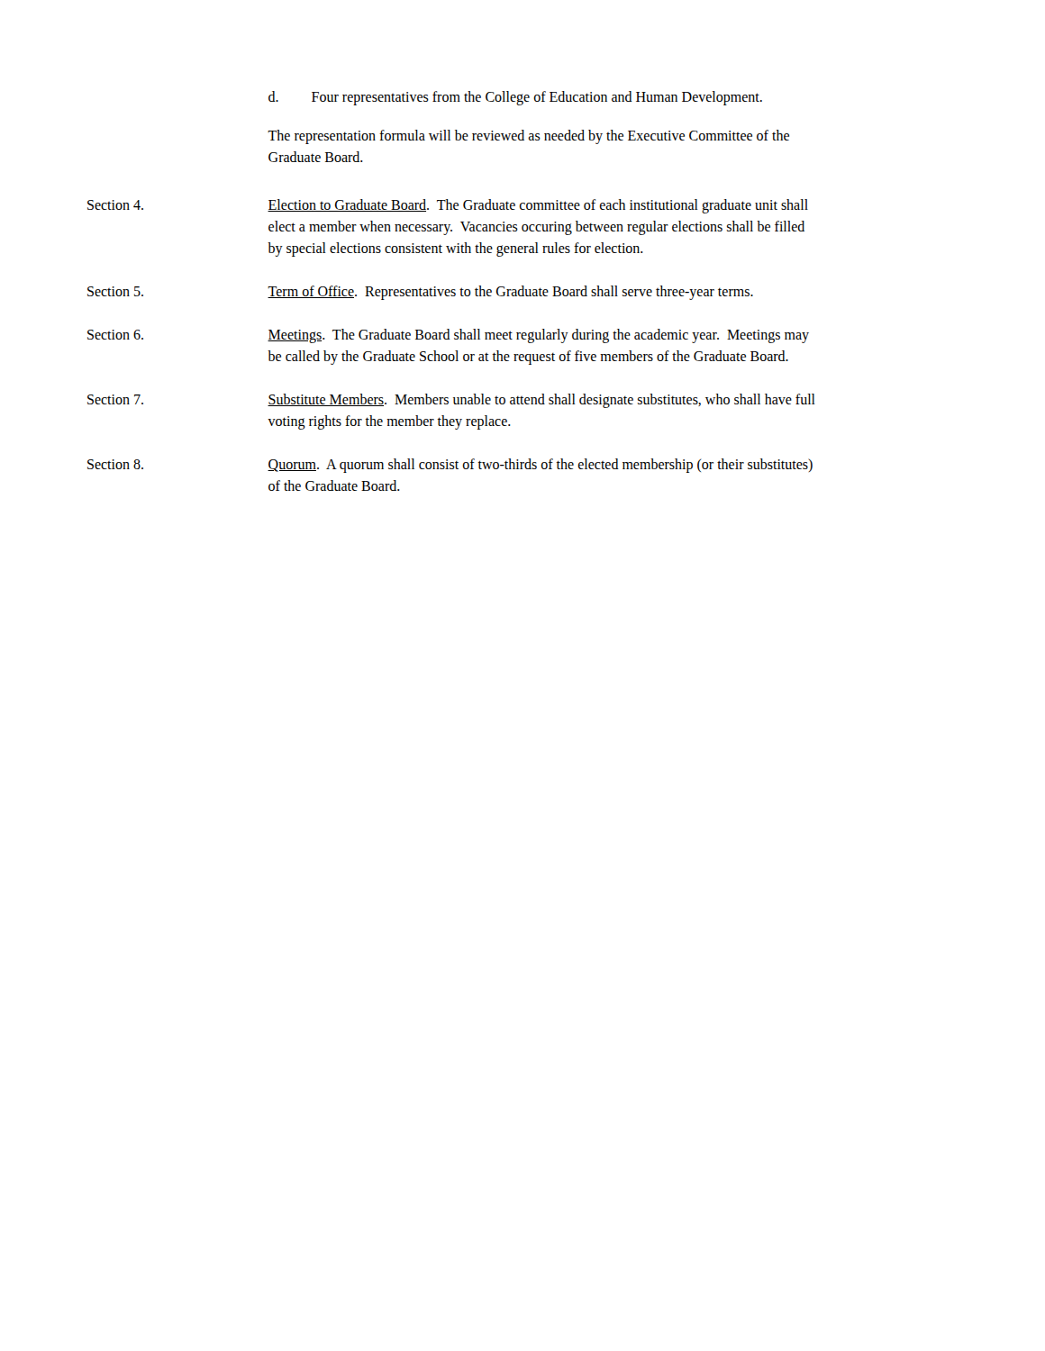d.
Four representatives from the College of Education and Human Development.
The representation formula will be reviewed as needed by the Executive Committee of the Graduate Board.
Section 4.
Election to Graduate Board. The Graduate committee of each institutional graduate unit shall elect a member when necessary. Vacancies occuring between regular elections shall be filled by special elections consistent with the general rules for election.
Section 5.
Term of Office. Representatives to the Graduate Board shall serve three-year terms.
Section 6.
Meetings. The Graduate Board shall meet regularly during the academic year. Meetings may be called by the Graduate School or at the request of five members of the Graduate Board.
Section 7.
Substitute Members. Members unable to attend shall designate substitutes, who shall have full voting rights for the member they replace.
Section 8.
Quorum. A quorum shall consist of two-thirds of the elected membership (or their substitutes) of the Graduate Board.